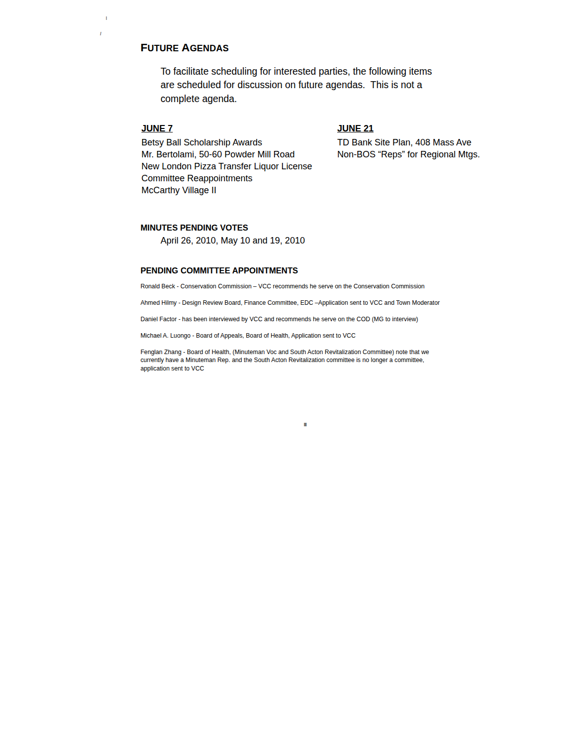ı
ı
FUTURE AGENDAS
To facilitate scheduling for interested parties, the following items are scheduled for discussion on future agendas. This is not a complete agenda.
JUNE 7
Betsy Ball Scholarship Awards
Mr. Bertolami, 50-60 Powder Mill Road
New London Pizza Transfer Liquor License
Committee Reappointments
McCarthy Village II
JUNE 21
TD Bank Site Plan, 408 Mass Ave
Non-BOS “Reps” for Regional Mtgs.
MINUTES PENDING VOTES
April 26, 2010, May 10 and 19, 2010
PENDING COMMITTEE APPOINTMENTS
Ronald Beck - Conservation Commission – VCC recommends he serve on the Conservation Commission
Ahmed Hilmy - Design Review Board, Finance Committee, EDC –Application sent to VCC and Town Moderator
Daniel Factor - has been interviewed by VCC and recommends he serve on the COD (MG to interview)
Michael A. Luongo - Board of Appeals, Board of Health, Application sent to VCC
Fenglan Zhang - Board of Health, (Minuteman Voc and South Acton Revitalization Committee) note that we currently have a Minuteman Rep. and the South Acton Revitalization committee is no longer a committee, application sent to VCC
∎